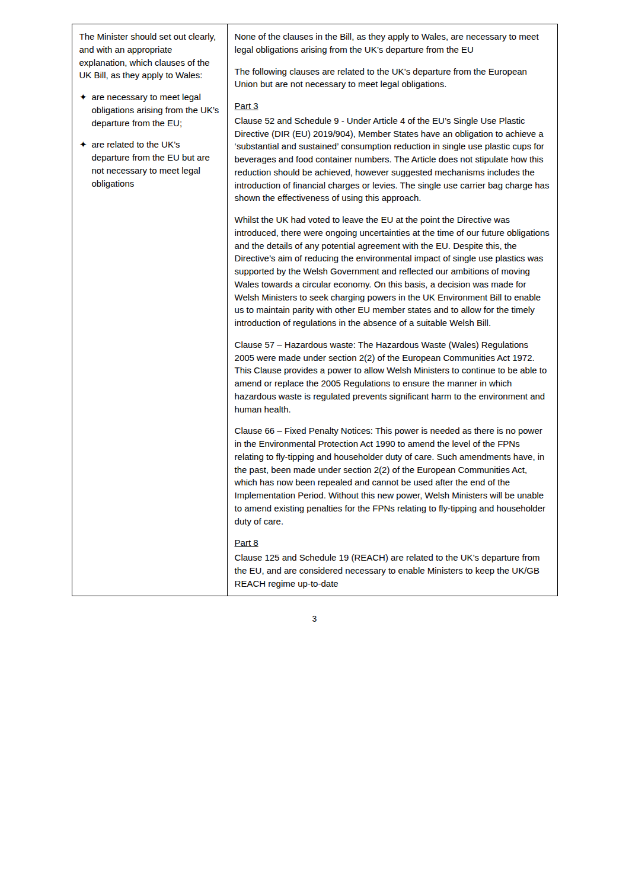| The Minister should set out clearly, and with an appropriate explanation, which clauses of the UK Bill, as they apply to Wales: are necessary to meet legal obligations arising from the UK’s departure from the EU; are related to the UK’s departure from the EU but are not necessary to meet legal obligations | None of the clauses in the Bill, as they apply to Wales, are necessary to meet legal obligations arising from the UK’s departure from the EU The following clauses are related to the UK’s departure from the European Union but are not necessary to meet legal obligations. Part 3 Clause 52 and Schedule 9 - Under Article 4 of the EU’s Single Use Plastic Directive (DIR (EU) 2019/904), Member States have an obligation to achieve a ‘substantial and sustained’ consumption reduction in single use plastic cups for beverages and food container numbers. The Article does not stipulate how this reduction should be achieved, however suggested mechanisms includes the introduction of financial charges or levies. The single use carrier bag charge has shown the effectiveness of using this approach. Whilst the UK had voted to leave the EU at the point the Directive was introduced, there were ongoing uncertainties at the time of our future obligations and the details of any potential agreement with the EU. Despite this, the Directive’s aim of reducing the environmental impact of single use plastics was supported by the Welsh Government and reflected our ambitions of moving Wales towards a circular economy. On this basis, a decision was made for Welsh Ministers to seek charging powers in the UK Environment Bill to enable us to maintain parity with other EU member states and to allow for the timely introduction of regulations in the absence of a suitable Welsh Bill. Clause 57 – Hazardous waste: The Hazardous Waste (Wales) Regulations 2005 were made under section 2(2) of the European Communities Act 1972. This Clause provides a power to allow Welsh Ministers to continue to be able to amend or replace the 2005 Regulations to ensure the manner in which hazardous waste is regulated prevents significant harm to the environment and human health. Clause 66 – Fixed Penalty Notices: This power is needed as there is no power in the Environmental Protection Act 1990 to amend the level of the FPNs relating to fly-tipping and householder duty of care. Such amendments have, in the past, been made under section 2(2) of the European Communities Act, which has now been repealed and cannot be used after the end of the Implementation Period. Without this new power, Welsh Ministers will be unable to amend existing penalties for the FPNs relating to fly-tipping and householder duty of care. Part 8 Clause 125 and Schedule 19 (REACH) are related to the UK’s departure from the EU, and are considered necessary to enable Ministers to keep the UK/GB REACH regime up-to-date |
3